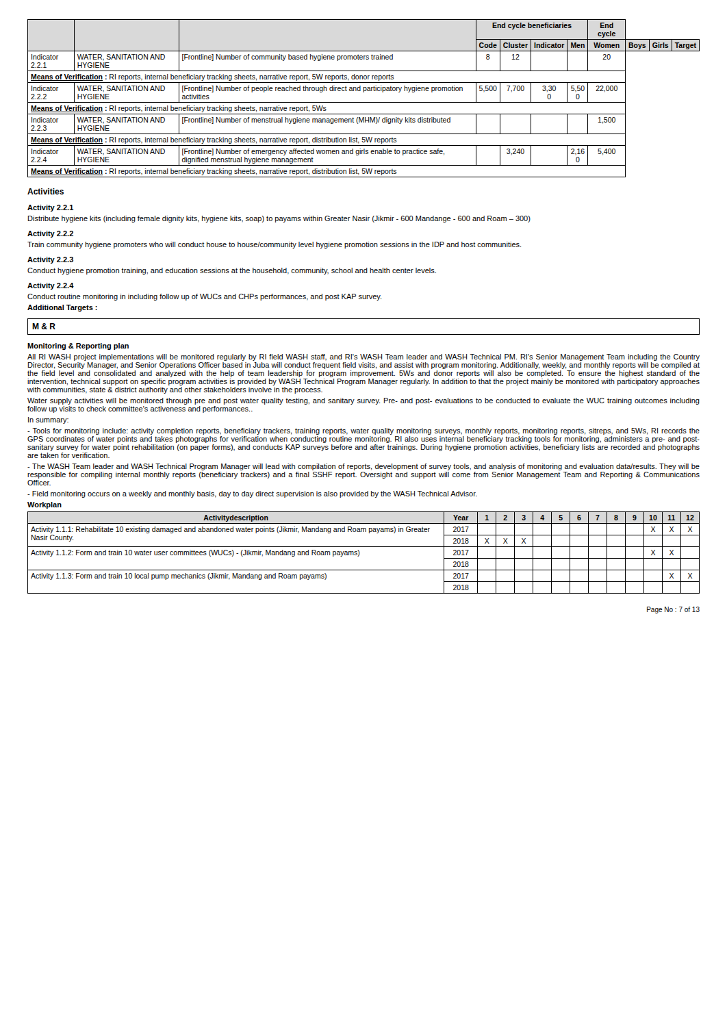| | | | End cycle beneficiaries | End cycle |
| Code | Cluster | Indicator | Men | Women | Boys | Girls | Target |
| Indicator 2.2.1 | WATER, SANITATION AND HYGIENE | [Frontline] Number of community based hygiene promoters trained | 8 | 12 | | | 20 |
| Means of Verification : RI reports, internal beneficiary tracking sheets, narrative report, 5W reports, donor reports |
| Indicator 2.2.2 | WATER, SANITATION AND HYGIENE | [Frontline] Number of people reached through direct and participatory hygiene promotion activities | 5,500 | 7,700 | 3,30 0 | 5,50 0 | 22,000 |
| Means of Verification : RI reports, internal beneficiary tracking sheets, narrative report, 5Ws |
| Indicator 2.2.3 | WATER, SANITATION AND HYGIENE | [Frontline] Number of menstrual hygiene management (MHM)/ dignity kits distributed | | | | | 1,500 |
| Means of Verification : RI reports, internal beneficiary tracking sheets, narrative report, distribution list, 5W reports |
| Indicator 2.2.4 | WATER, SANITATION AND HYGIENE | [Frontline] Number of emergency affected women and girls enable to practice safe, dignified menstrual hygiene management | | 3,240 | | 2,16 0 | 5,400 |
| Means of Verification : RI reports, internal beneficiary tracking sheets, narrative report, distribution list, 5W reports |
Activities
Activity 2.2.1
Distribute hygiene kits (including female dignity kits, hygiene kits, soap) to payams within Greater Nasir (Jikmir - 600 Mandange - 600 and Roam – 300)
Activity 2.2.2
Train community hygiene promoters who will conduct house to house/community level hygiene promotion sessions in the IDP and host communities.
Activity 2.2.3
Conduct hygiene promotion training, and education sessions at the household, community, school and health center levels.
Activity 2.2.4
Conduct routine monitoring in including follow up of WUCs and CHPs performances, and post KAP survey.
Additional Targets :
M & R
Monitoring & Reporting plan
All RI WASH project implementations will be monitored regularly by RI field WASH staff, and RI's WASH Team leader and WASH Technical PM. RI's Senior Management Team including the Country Director, Security Manager, and Senior Operations Officer based in Juba will conduct frequent field visits, and assist with program monitoring. Additionally, weekly, and monthly reports will be compiled at the field level and consolidated and analyzed with the help of team leadership for program improvement. 5Ws and donor reports will also be completed. To ensure the highest standard of the intervention, technical support on specific program activities is provided by WASH Technical Program Manager regularly. In addition to that the project mainly be monitored with participatory approaches with communities, state & district authority and other stakeholders involve in the process.
Water supply activities will be monitored through pre and post water quality testing, and sanitary survey. Pre- and post- evaluations to be conducted to evaluate the WUC training outcomes including follow up visits to check committee's activeness and performances..
In summary:
- Tools for monitoring include: activity completion reports, beneficiary trackers, training reports, water quality monitoring surveys, monthly reports, monitoring reports, sitreps, and 5Ws, RI records the GPS coordinates of water points and takes photographs for verification when conducting routine monitoring. RI also uses internal beneficiary tracking tools for monitoring, administers a pre- and post- sanitary survey for water point rehabilitation (on paper forms), and conducts KAP surveys before and after trainings. During hygiene promotion activities, beneficiary lists are recorded and photographs are taken for verification.
- The WASH Team leader and WASH Technical Program Manager will lead with compilation of reports, development of survey tools, and analysis of monitoring and evaluation data/results. They will be responsible for compiling internal monthly reports (beneficiary trackers) and a final SSHF report. Oversight and support will come from Senior Management Team and Reporting & Communications Officer.
- Field monitoring occurs on a weekly and monthly basis, day to day direct supervision is also provided by the WASH Technical Advisor.
Workplan
| Activitydescription | Year | 1 | 2 | 3 | 4 | 5 | 6 | 7 | 8 | 9 | 10 | 11 | 12 |
| Activity 1.1.1: Rehabilitate 10 existing damaged and abandoned water points (Jikmir, Mandang and Roam payams) in Greater Nasir County. | 2017 | | | | | | | | | | X | X | X |
| 2018 | X | X | X | | | | | | | | | |
| Activity 1.1.2: Form and train 10 water user committees (WUCs) - (Jikmir, Mandang and Roam payams) | 2017 | | | | | | | | | | X | X | |
| 2018 | | | | | | | | | | | | |
| Activity 1.1.3: Form and train 10 local pump mechanics (Jikmir, Mandang and Roam payams) | 2017 | | | | | | | | | | | X | X |
| 2018 | | | | | | | | | | | | |
Page No : 7 of 13